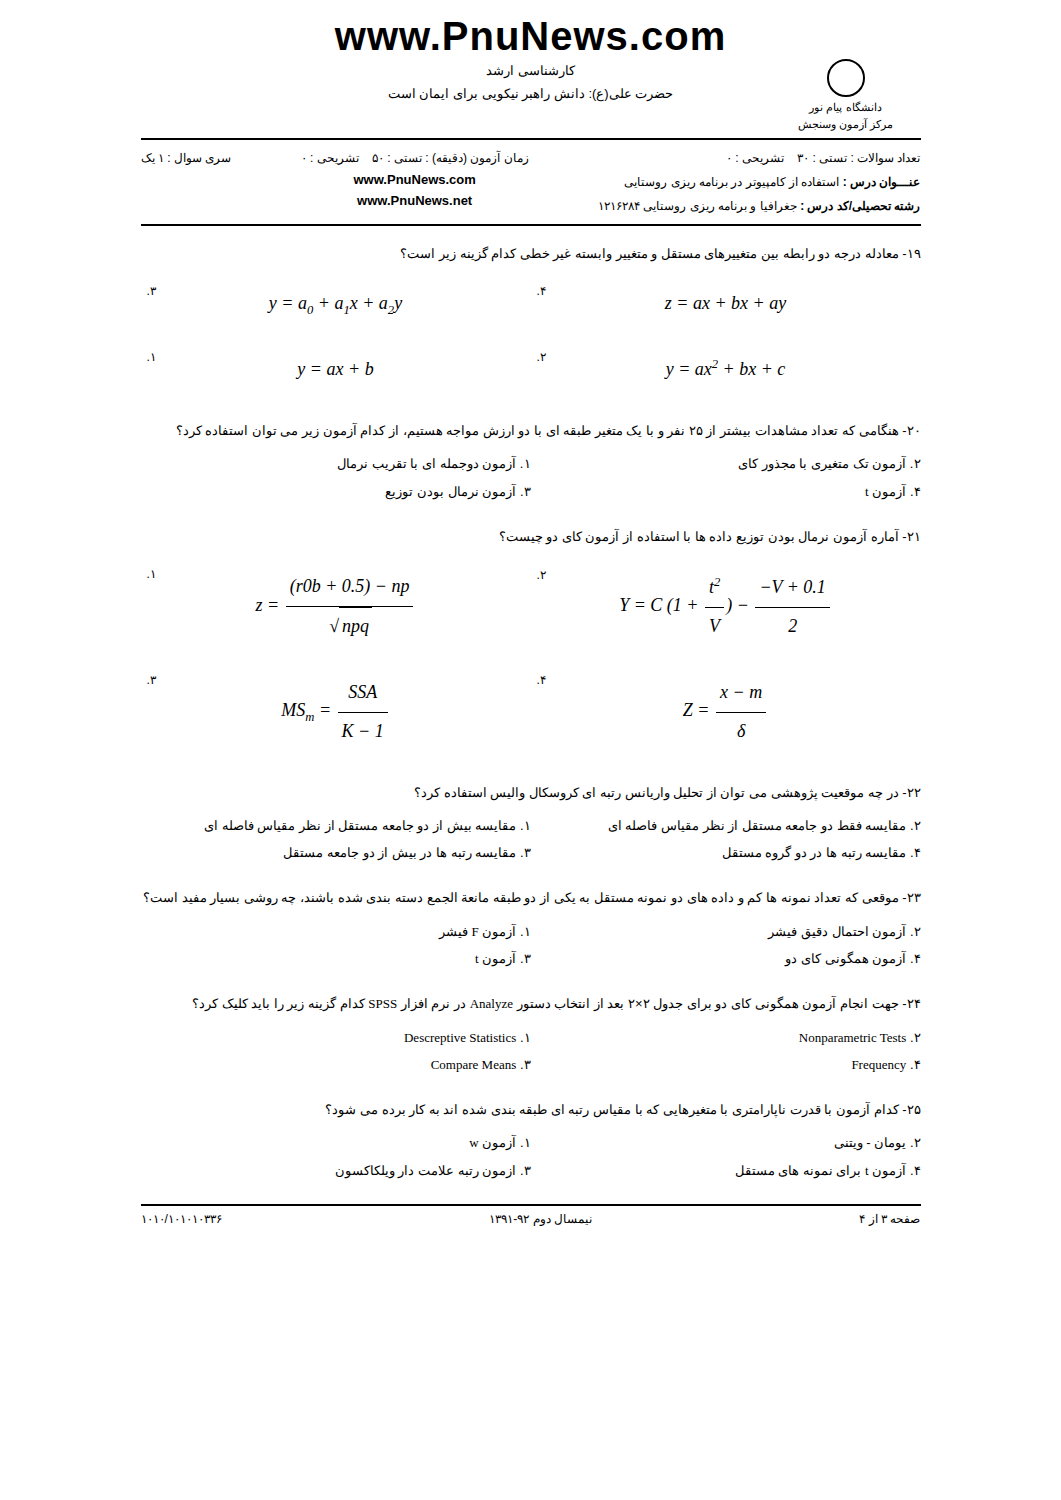www. PnuNews. com
دانشگاه پیام نور
مرکز آزمون وسنجش
کارشناسی ارشد
حضرت علی(ع): دانش راهبر نیکویی برای ایمان است
تعداد سوالات : تستی : ۳۰ تشریحی : ۰
عنـــوان درس : استفاده از کامپیوتر در برنامه ریزی روستایی
رشته تحصیلی/کد درس : جغرافیا و برنامه ریزی روستایی ۱۲۱۶۲۸۴
زمان آزمون (دقیقه) : تستی : ۵۰ تشریحی : ۰
www.PnuNews.com
www.PnuNews.net
سری سوال : ۱ یک
۱۹- معادله درجه دو رابطه بین متغییرهای مستقل و متغییر وابسته غیر خطی کدام گزینه زیر است؟
۴. z = ax + bx + ay
۳. y = a0 + a1x + a2y
۲. y = ax2 + bx + c
۱. y = ax + b
۲۰- هنگامی که تعداد مشاهدات بیشتر از ۲۵ نفر و با یک متغیر طبقه ای با دو ارزش مواجه هستیم، از کدام آزمون زیر می توان استفاده کرد؟
۲. آزمون تک متغیری با مجذور کای
۱. آزمون دوجمله ای با تقریب نرمال
۴. آزمون t
۳. آزمون نرمال بودن توزیع
۲۱- آماره آزمون نرمال بودن توزیع داده ها با استفاده از آزمون کای دو چیست؟
۲. Y = C (1 + t2 V) − −V + 0.12
۱. z = (r0b + 0.5) − np√npq
۴. Z = x − m δ
۳. MSm = SSA K − 1
۲۲- در چه موقعیت پژوهشی می توان از تحلیل واریانس رتبه ای کروسکال والیس استفاده کرد؟
۲. مقایسه فقط دو جامعه مستقل از نظر مقیاس فاصله ای
۱. مقایسه بیش از دو جامعه مستقل از نظر مقیاس فاصله ای
۴. مقایسه رتبه ها در دو گروه مستقل
۳. مقایسه رتبه ها در بیش از دو جامعه مستقل
۲۳- موقعی که تعداد نمونه ها کم و داده های دو نمونه مستقل به یکی از دو طبقه مانعة الجمع دسته بندی شده باشند، چه روشی بسیار مفید است؟
۲. آزمون احتمال دقیق فیشر
۱. آزمون F فیشر
۴. آزمون همگونی کای دو
۳. آزمون t
۲۴- جهت انجام آزمون همگونی کای دو برای جدول ۲×۲ بعد از انتخاب دستور Analyze در نرم افزار SPSS کدام گزینه زیر را باید کلیک کرد؟
۲. Nonparametric Tests
۱. Descreptive Statistics
۴. Frequency
۳. Compare Means
۲۵- کدام آزمون با قدرت ناپارامتری با متغیرهایی که با مقیاس رتبه ای طبقه بندی شده اند به کار برده می شود؟
۲. یومان - ویتنی
۱. آزمون w
۴. آزمون t برای نمونه های مستقل
۳. ازمون رتبه علامت دار ویلکاکسون
صفحه ۳ از ۴
نیمسال دوم ۹۲-۱۳۹۱
۱۰۱۰/۱۰۱۰۱۰۳۳۶